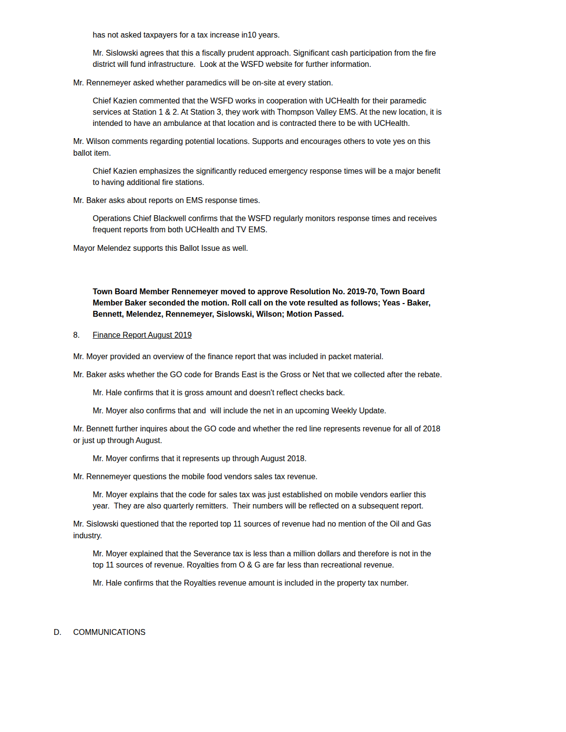has not asked taxpayers for a tax increase in10 years.
Mr. Sislowski agrees that this a fiscally prudent approach. Significant cash participation from the fire district will fund infrastructure. Look at the WSFD website for further information.
Mr. Rennemeyer asked whether paramedics will be on-site at every station.
Chief Kazien commented that the WSFD works in cooperation with UCHealth for their paramedic services at Station 1 & 2. At Station 3, they work with Thompson Valley EMS. At the new location, it is intended to have an ambulance at that location and is contracted there to be with UCHealth.
Mr. Wilson comments regarding potential locations. Supports and encourages others to vote yes on this ballot item.
Chief Kazien emphasizes the significantly reduced emergency response times will be a major benefit to having additional fire stations.
Mr. Baker asks about reports on EMS response times.
Operations Chief Blackwell confirms that the WSFD regularly monitors response times and receives frequent reports from both UCHealth and TV EMS.
Mayor Melendez supports this Ballot Issue as well.
Town Board Member Rennemeyer moved to approve Resolution No. 2019-70, Town Board Member Baker seconded the motion. Roll call on the vote resulted as follows; Yeas - Baker, Bennett, Melendez, Rennemeyer, Sislowski, Wilson; Motion Passed.
8. Finance Report August 2019
Mr. Moyer provided an overview of the finance report that was included in packet material.
Mr. Baker asks whether the GO code for Brands East is the Gross or Net that we collected after the rebate.
Mr. Hale confirms that it is gross amount and doesn't reflect checks back.
Mr. Moyer also confirms that and will include the net in an upcoming Weekly Update.
Mr. Bennett further inquires about the GO code and whether the red line represents revenue for all of 2018 or just up through August.
Mr. Moyer confirms that it represents up through August 2018.
Mr. Rennemeyer questions the mobile food vendors sales tax revenue.
Mr. Moyer explains that the code for sales tax was just established on mobile vendors earlier this year. They are also quarterly remitters. Their numbers will be reflected on a subsequent report.
Mr. Sislowski questioned that the reported top 11 sources of revenue had no mention of the Oil and Gas industry.
Mr. Moyer explained that the Severance tax is less than a million dollars and therefore is not in the top 11 sources of revenue. Royalties from O & G are far less than recreational revenue.
Mr. Hale confirms that the Royalties revenue amount is included in the property tax number.
D. COMMUNICATIONS